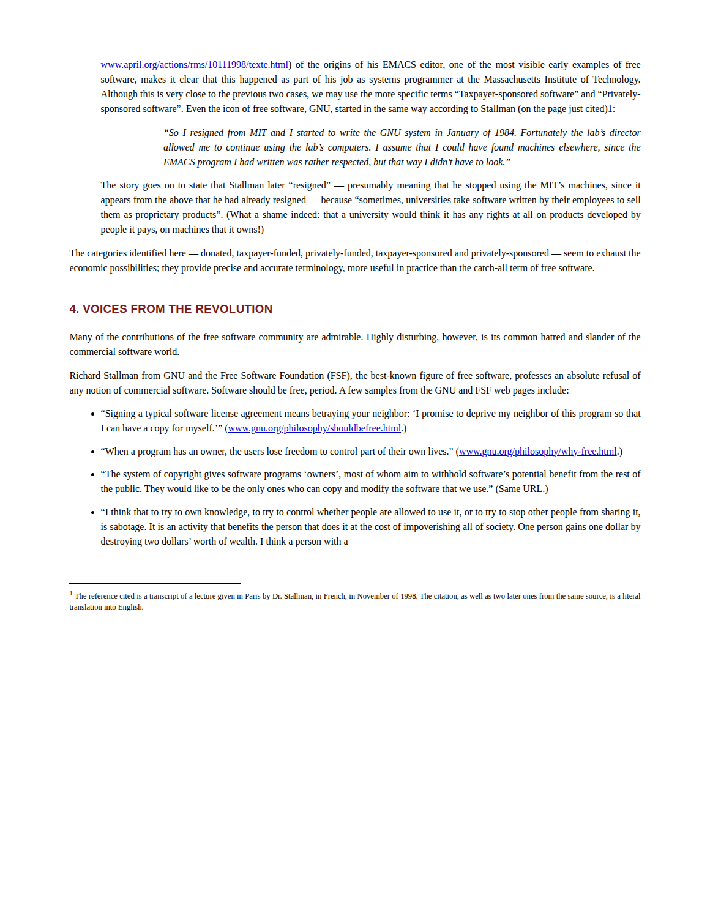www.april.org/actions/rms/10111998/texte.html) of the origins of his EMACS editor, one of the most visible early examples of free software, makes it clear that this happened as part of his job as systems programmer at the Massachusetts Institute of Technology. Although this is very close to the previous two cases, we may use the more specific terms “Taxpayer-sponsored software” and “Privately-sponsored software”. Even the icon of free software, GNU, started in the same way according to Stallman (on the page just cited)1:
“So I resigned from MIT and I started to write the GNU system in January of 1984. Fortunately the lab’s director allowed me to continue using the lab’s computers. I assume that I could have found machines elsewhere, since the EMACS program I had written was rather respected, but that way I didn’t have to look.”
The story goes on to state that Stallman later “resigned” — presumably meaning that he stopped using the MIT’s machines, since it appears from the above that he had already resigned — because “sometimes, universities take software written by their employees to sell them as proprietary products”. (What a shame indeed: that a university would think it has any rights at all on products developed by people it pays, on machines that it owns!)
The categories identified here — donated, taxpayer-funded, privately-funded, taxpayer-sponsored and privately-sponsored — seem to exhaust the economic possibilities; they provide precise and accurate terminology, more useful in practice than the catch-all term of free software.
4. VOICES FROM THE REVOLUTION
Many of the contributions of the free software community are admirable. Highly disturbing, however, is its common hatred and slander of the commercial software world.
Richard Stallman from GNU and the Free Software Foundation (FSF), the best-known figure of free software, professes an absolute refusal of any notion of commercial software. Software should be free, period. A few samples from the GNU and FSF web pages include:
“Signing a typical software license agreement means betraying your neighbor: ‘I promise to deprive my neighbor of this program so that I can have a copy for myself.’” (www.gnu.org/philosophy/shouldbefree.html.)
“When a program has an owner, the users lose freedom to control part of their own lives.” (www.gnu.org/philosophy/why-free.html.)
“The system of copyright gives software programs ‘owners’, most of whom aim to withhold software’s potential benefit from the rest of the public. They would like to be the only ones who can copy and modify the software that we use.” (Same URL.)
“I think that to try to own knowledge, to try to control whether people are allowed to use it, or to try to stop other people from sharing it, is sabotage. It is an activity that benefits the person that does it at the cost of impoverishing all of society. One person gains one dollar by destroying two dollars’ worth of wealth. I think a person with a
1 The reference cited is a transcript of a lecture given in Paris by Dr. Stallman, in French, in November of 1998. The citation, as well as two later ones from the same source, is a literal translation into English.